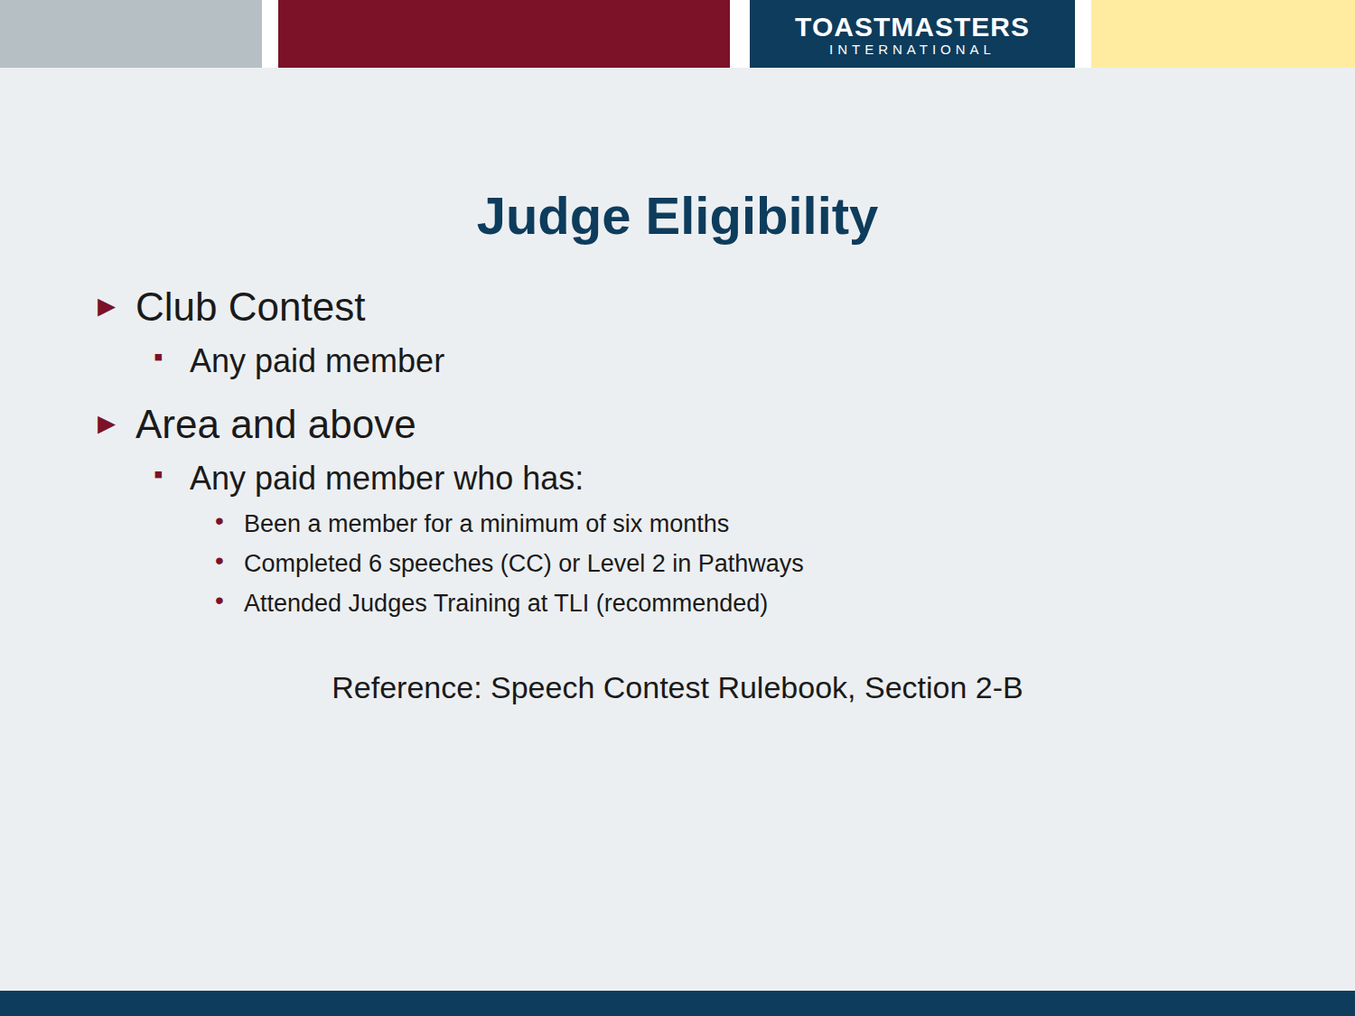TOASTMASTERS
INTERNATIONAL
Judge Eligibility
Club Contest
Any paid member
Area and above
Any paid member who has:
Been a member for a minimum of six months
Completed 6 speeches (CC) or Level 2 in Pathways
Attended Judges Training at TLI (recommended)
Reference: Speech Contest Rulebook, Section 2-B